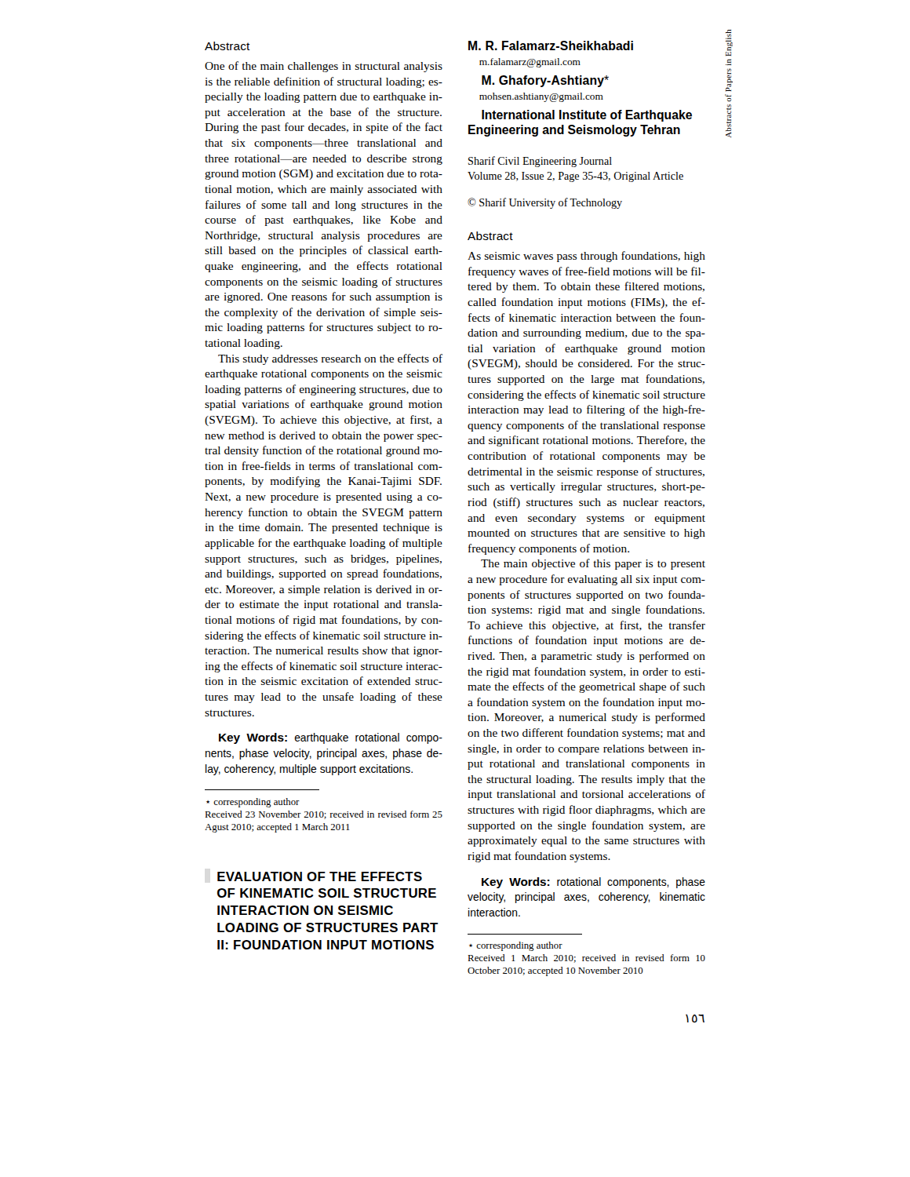Abstracts of Papers in English
Abstract
One of the main challenges in structural analysis is the reliable definition of structural loading; especially the loading pattern due to earthquake input acceleration at the base of the structure. During the past four decades, in spite of the fact that six components—three translational and three rotational—are needed to describe strong ground motion (SGM) and excitation due to rotational motion, which are mainly associated with failures of some tall and long structures in the course of past earthquakes, like Kobe and Northridge, structural analysis procedures are still based on the principles of classical earthquake engineering, and the effects rotational components on the seismic loading of structures are ignored. One reasons for such assumption is the complexity of the derivation of simple seismic loading patterns for structures subject to rotational loading.
This study addresses research on the effects of earthquake rotational components on the seismic loading patterns of engineering structures, due to spatial variations of earthquake ground motion (SVEGM). To achieve this objective, at first, a new method is derived to obtain the power spectral density function of the rotational ground motion in free-fields in terms of translational components, by modifying the Kanai-Tajimi SDF. Next, a new procedure is presented using a coherency function to obtain the SVEGM pattern in the time domain. The presented technique is applicable for the earthquake loading of multiple support structures, such as bridges, pipelines, and buildings, supported on spread foundations, etc. Moreover, a simple relation is derived in order to estimate the input rotational and translational motions of rigid mat foundations, by considering the effects of kinematic soil structure interaction. The numerical results show that ignoring the effects of kinematic soil structure interaction in the seismic excitation of extended structures may lead to the unsafe loading of these structures.
Key Words: earthquake rotational components, phase velocity, principal axes, phase delay, coherency, multiple support excitations.
⋆ corresponding author
Received 23 November 2010; received in revised form 25 Agust 2010; accepted 1 March 2011
EVALUATION OF THE EFFECTS OF KINEMATIC SOIL STRUCTURE INTERACTION ON SEISMIC LOADING OF STRUCTURES PART II: FOUNDATION INPUT MOTIONS
M. R. Falamarz-Sheikhabadi
m.falamarz@gmail.com
M. Ghafory-Ashtiany*
mohsen.ashtiany@gmail.com
International Institute of Earthquake
Engineering and Seismology Tehran
Sharif Civil Engineering Journal
Volume 28, Issue 2, Page 35-43, Original Article
© Sharif University of Technology
Abstract
As seismic waves pass through foundations, high frequency waves of free-field motions will be filtered by them. To obtain these filtered motions, called foundation input motions (FIMs), the effects of kinematic interaction between the foundation and surrounding medium, due to the spatial variation of earthquake ground motion (SVEGM), should be considered. For the structures supported on the large mat foundations, considering the effects of kinematic soil structure interaction may lead to filtering of the high-frequency components of the translational response and significant rotational motions. Therefore, the contribution of rotational components may be detrimental in the seismic response of structures, such as vertically irregular structures, short-period (stiff) structures such as nuclear reactors, and even secondary systems or equipment mounted on structures that are sensitive to high frequency components of motion.
The main objective of this paper is to present a new procedure for evaluating all six input components of structures supported on two foundation systems: rigid mat and single foundations. To achieve this objective, at first, the transfer functions of foundation input motions are derived. Then, a parametric study is performed on the rigid mat foundation system, in order to estimate the effects of the geometrical shape of such a foundation system on the foundation input motion. Moreover, a numerical study is performed on the two different foundation systems; mat and single, in order to compare relations between input rotational and translational components in the structural loading. The results imply that the input translational and torsional accelerations of structures with rigid floor diaphragms, which are supported on the single foundation system, are approximately equal to the same structures with rigid mat foundation systems.
Key Words: rotational components, phase velocity, principal axes, coherency, kinematic interaction.
⋆ corresponding author
Received 1 March 2010; received in revised form 10 October 2010; accepted 10 November 2010
١٥٦